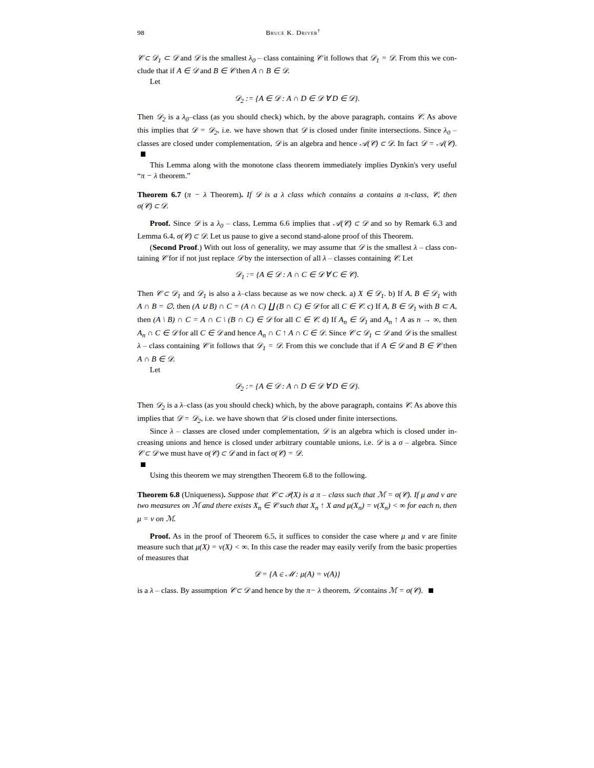98 Bruce K. Driver†
𝒞 ⊂ 𝒟1 ⊂ 𝒟 and 𝒟 is the smallest λ0 – class containing 𝒞 it follows that 𝒟1 = 𝒟. From this we conclude that if A ∈ 𝒟 and B ∈ 𝒞 then A ∩ B ∈ 𝒟.
Let
𝒟2 := {A ∈ 𝒟 : A ∩ D ∈ 𝒟 ∀ D ∈ 𝒟}.
Then 𝒟2 is a λ0–class (as you should check) which, by the above paragraph, contains 𝒞. As above this implies that 𝒟 = 𝒟2, i.e. we have shown that 𝒟 is closed under finite intersections. Since λ0 – classes are closed under complementation, 𝒟 is an algebra and hence 𝒜(𝒞) ⊂ 𝒟. In fact 𝒟 = 𝒜(𝒞).
This Lemma along with the monotone class theorem immediately implies Dynkin's very useful “π − λ theorem.”
Theorem 6.7 (π − λ Theorem). If 𝒟 is a λ class which contains a contains a π-class, 𝒞, then σ(𝒞) ⊂ 𝒟.
Proof. Since 𝒟 is a λ0 – class, Lemma 6.6 implies that 𝒜(𝒞) ⊂ 𝒟 and so by Remark 6.3 and Lemma 6.4, σ(𝒞) ⊂ 𝒟. Let us pause to give a second stand-alone proof of this Theorem.
(Second Proof.) With out loss of generality, we may assume that 𝒟 is the smallest λ – class containing 𝒞 for if not just replace 𝒟 by the intersection of all λ – classes containing 𝒞. Let
𝒟1 := {A ∈ 𝒟 : A ∩ C ∈ 𝒟 ∀ C ∈ 𝒞}.
Then 𝒞 ⊂ 𝒟1 and 𝒟1 is also a λ–class because as we now check. a) X ∈ 𝒟1. b) If A, B ∈ 𝒟1 with A ∩ B = ∅, then (A ∪ B) ∩ C = (A ∩ C) ∐ (B ∩ C) ∈ 𝒟 for all C ∈ 𝒞. c) If A, B ∈ 𝒟1 with B ⊂ A, then (A \ B) ∩ C = A ∩ C \ (B ∩ C) ∈ 𝒟 for all C ∈ 𝒞. d) If An ∈ 𝒟1 and An ↑ A as n → ∞, then An ∩ C ∈ 𝒟 for all C ∈ 𝒟 and hence An ∩ C ↑ A ∩ C ∈ 𝒟. Since 𝒞 ⊂ 𝒟1 ⊂ 𝒟 and 𝒟 is the smallest λ – class containing 𝒞 it follows that 𝒟1 = 𝒟. From this we conclude that if A ∈ 𝒟 and B ∈ 𝒞 then A ∩ B ∈ 𝒟.
Let
𝒟2 := {A ∈ 𝒟 : A ∩ D ∈ 𝒟 ∀ D ∈ 𝒟}.
Then 𝒟2 is a λ–class (as you should check) which, by the above paragraph, contains 𝒞. As above this implies that 𝒟 = 𝒟2, i.e. we have shown that 𝒟 is closed under finite intersections.
Since λ – classes are closed under complementation, 𝒟 is an algebra which is closed under increasing unions and hence is closed under arbitrary countable unions, i.e. 𝒟 is a σ – algebra. Since 𝒞 ⊂ 𝒟 we must have σ(𝒞) ⊂ 𝒟 and in fact σ(𝒞) = 𝒟.
Using this theorem we may strengthen Theorem 6.8 to the following.
Theorem 6.8 (Uniqueness). Suppose that 𝒞 ⊂ 𝒫(X) is a π – class such that ℳ = σ(𝒞). If μ and ν are two measures on ℳ and there exists Xn ∈ 𝒞 such that Xn ↑ X and μ(Xn) = ν(Xn) < ∞ for each n, then μ = ν on ℳ.
Proof. As in the proof of Theorem 6.5, it suffices to consider the case where μ and ν are finite measure such that μ(X) = ν(X) < ∞. In this case the reader may easily verify from the basic properties of measures that
𝒟 = {A ∈ ℳ : μ(A) = ν(A)}
is a λ – class. By assumption 𝒞 ⊂ 𝒟 and hence by the π− λ theorem, 𝒟 contains ℳ = σ(𝒞).